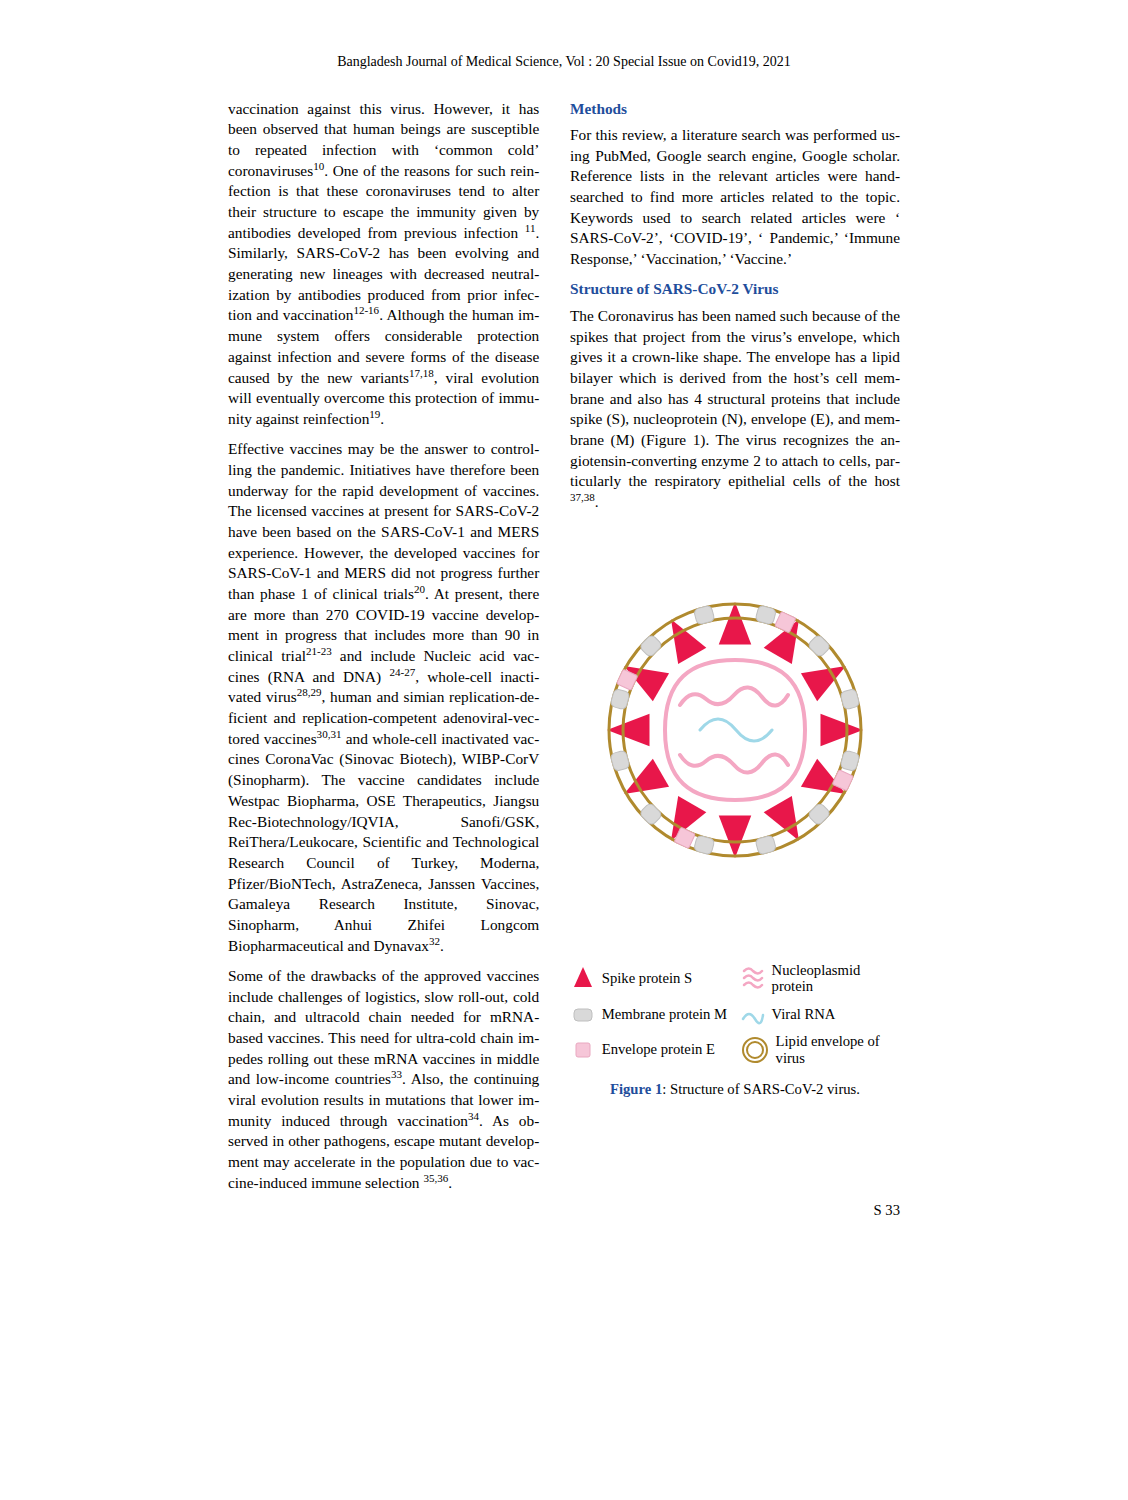Bangladesh Journal of Medical Science, Vol : 20 Special Issue on Covid19, 2021
vaccination against this virus. However, it has been observed that human beings are susceptible to repeated infection with ‘common cold’ coronaviruses10. One of the reasons for such reinfection is that these coronaviruses tend to alter their structure to escape the immunity given by antibodies developed from previous infection 11. Similarly, SARS-CoV-2 has been evolving and generating new lineages with decreased neutralization by antibodies produced from prior infection and vaccination12-16. Although the human immune system offers considerable protection against infection and severe forms of the disease caused by the new variants17,18, viral evolution will eventually overcome this protection of immunity against reinfection19.
Effective vaccines may be the answer to controlling the pandemic. Initiatives have therefore been underway for the rapid development of vaccines. The licensed vaccines at present for SARS-CoV-2 have been based on the SARS-CoV-1 and MERS experience. However, the developed vaccines for SARS-CoV-1 and MERS did not progress further than phase 1 of clinical trials20. At present, there are more than 270 COVID-19 vaccine development in progress that includes more than 90 in clinical trial21-23 and include Nucleic acid vaccines (RNA and DNA) 24-27, whole-cell inactivated virus28,29, human and simian replication-deficient and replication-competent adenoviral-vectored vaccines30,31 and whole-cell inactivated vaccines CoronaVac (Sinovac Biotech), WIBP-CorV (Sinopharm). The vaccine candidates include Westpac Biopharma, OSE Therapeutics, Jiangsu Rec-Biotechnology/IQVIA, Sanofi/GSK, ReiThera/Leukocare, Scientific and Technological Research Council of Turkey, Moderna, Pfizer/BioNTech, AstraZeneca, Janssen Vaccines, Gamaleya Research Institute, Sinovac, Sinopharm, Anhui Zhifei Longcom Biopharmaceutical and Dynavax32.
Some of the drawbacks of the approved vaccines include challenges of logistics, slow roll-out, cold chain, and ultracold chain needed for mRNA-based vaccines. This need for ultra-cold chain impedes rolling out these mRNA vaccines in middle and low-income countries33. Also, the continuing viral evolution results in mutations that lower immunity induced through vaccination34. As observed in other pathogens, escape mutant development may accelerate in the population due to vaccine-induced immune selection 35,36.
Methods
For this review, a literature search was performed using PubMed, Google search engine, Google scholar. Reference lists in the relevant articles were hand-searched to find more articles related to the topic. Keywords used to search related articles were ‘ SARS-CoV-2’, ‘COVID-19’, ‘ Pandemic,’ ‘Immune Response,’ ‘Vaccination,’ ‘Vaccine.’
Structure of SARS-CoV-2 Virus
The Coronavirus has been named such because of the spikes that project from the virus’s envelope, which gives it a crown-like shape. The envelope has a lipid bilayer which is derived from the host’s cell membrane and also has 4 structural proteins that include spike (S), nucleoprotein (N), envelope (E), and membrane (M) (Figure 1). The virus recognizes the angiotensin-converting enzyme 2 to attach to cells, particularly the respiratory epithelial cells of the host 37,38.
Spike protein S
Nucleoplasmid protein
Membrane protein M
Viral RNA
Envelope protein E
Lipid envelope of virus
Figure 1: Structure of SARS-CoV-2 virus.
S 33